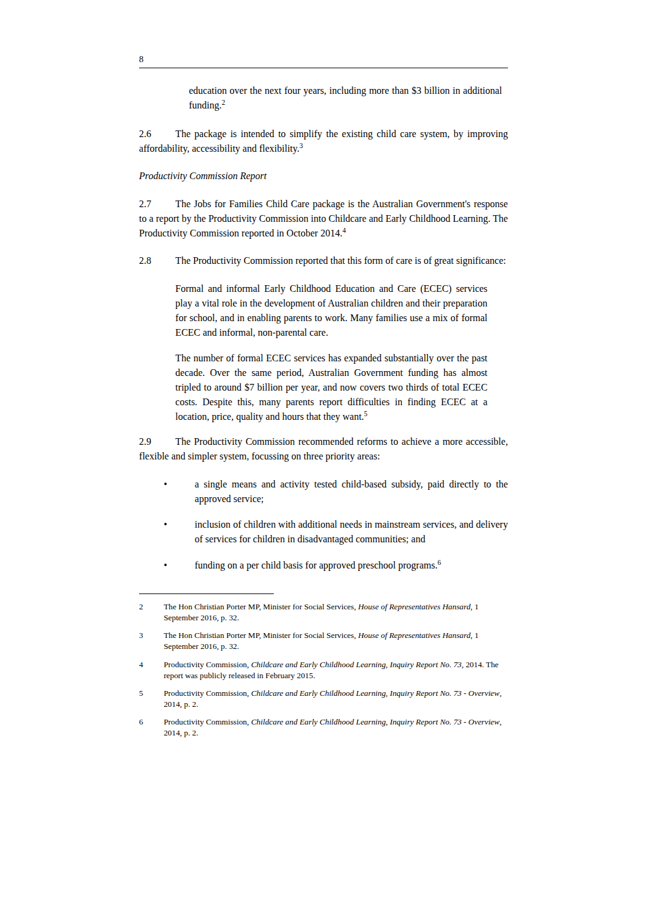8
education over the next four years, including more than $3 billion in additional funding.2
2.6 The package is intended to simplify the existing child care system, by improving affordability, accessibility and flexibility.3
Productivity Commission Report
2.7 The Jobs for Families Child Care package is the Australian Government's response to a report by the Productivity Commission into Childcare and Early Childhood Learning. The Productivity Commission reported in October 2014.4
2.8 The Productivity Commission reported that this form of care is of great significance:
Formal and informal Early Childhood Education and Care (ECEC) services play a vital role in the development of Australian children and their preparation for school, and in enabling parents to work. Many families use a mix of formal ECEC and informal, non-parental care.
The number of formal ECEC services has expanded substantially over the past decade. Over the same period, Australian Government funding has almost tripled to around $7 billion per year, and now covers two thirds of total ECEC costs. Despite this, many parents report difficulties in finding ECEC at a location, price, quality and hours that they want.5
2.9 The Productivity Commission recommended reforms to achieve a more accessible, flexible and simpler system, focussing on three priority areas:
a single means and activity tested child-based subsidy, paid directly to the approved service;
inclusion of children with additional needs in mainstream services, and delivery of services for children in disadvantaged communities; and
funding on a per child basis for approved preschool programs.6
2
The Hon Christian Porter MP, Minister for Social Services, House of Representatives Hansard, 1 September 2016, p. 32.
3
The Hon Christian Porter MP, Minister for Social Services, House of Representatives Hansard, 1 September 2016, p. 32.
4
Productivity Commission, Childcare and Early Childhood Learning, Inquiry Report No. 73, 2014. The report was publicly released in February 2015.
5
Productivity Commission, Childcare and Early Childhood Learning, Inquiry Report No. 73 - Overview, 2014, p. 2.
6
Productivity Commission, Childcare and Early Childhood Learning, Inquiry Report No. 73 - Overview, 2014, p. 2.